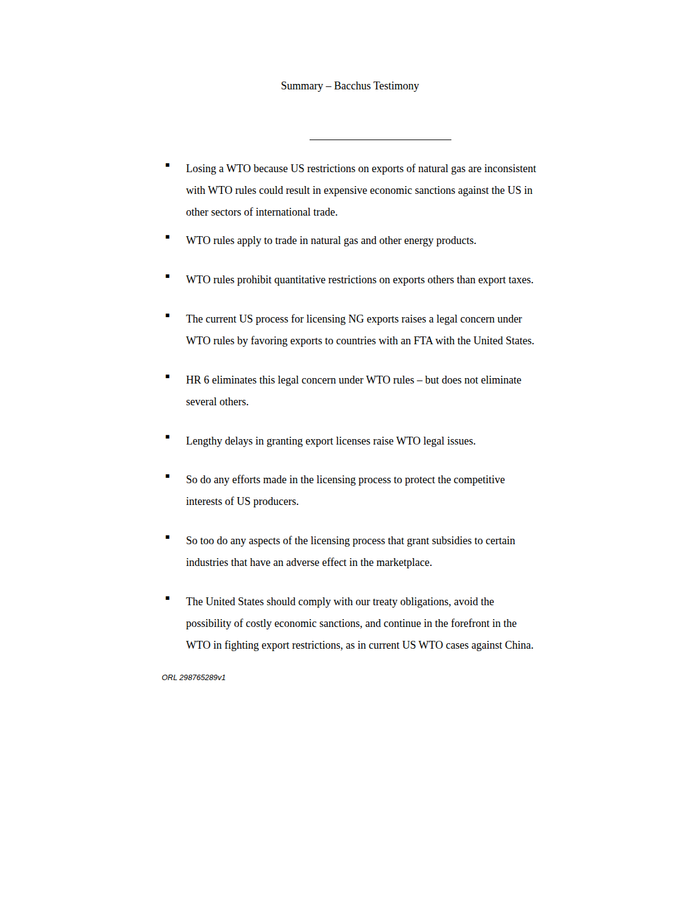Summary – Bacchus Testimony
Losing a WTO because US restrictions on exports of natural gas are inconsistent with WTO rules could result in expensive economic sanctions against the US in other sectors of international trade.
WTO rules apply to trade in natural gas and other energy products.
WTO rules prohibit quantitative restrictions on exports others than export taxes.
The current US process for licensing NG exports raises a legal concern under WTO rules by favoring exports to countries with an FTA with the United States.
HR 6 eliminates this legal concern under WTO rules – but does not eliminate several others.
Lengthy delays in granting export licenses raise WTO legal issues.
So do any efforts made in the licensing process to protect the competitive interests of US producers.
So too do any aspects of the licensing process that grant subsidies to certain industries that have an adverse effect in the marketplace.
The United States should comply with our treaty obligations, avoid the possibility of costly economic sanctions, and continue in the forefront in the WTO in fighting export restrictions, as in current US WTO cases against China.
ORL 298765289v1